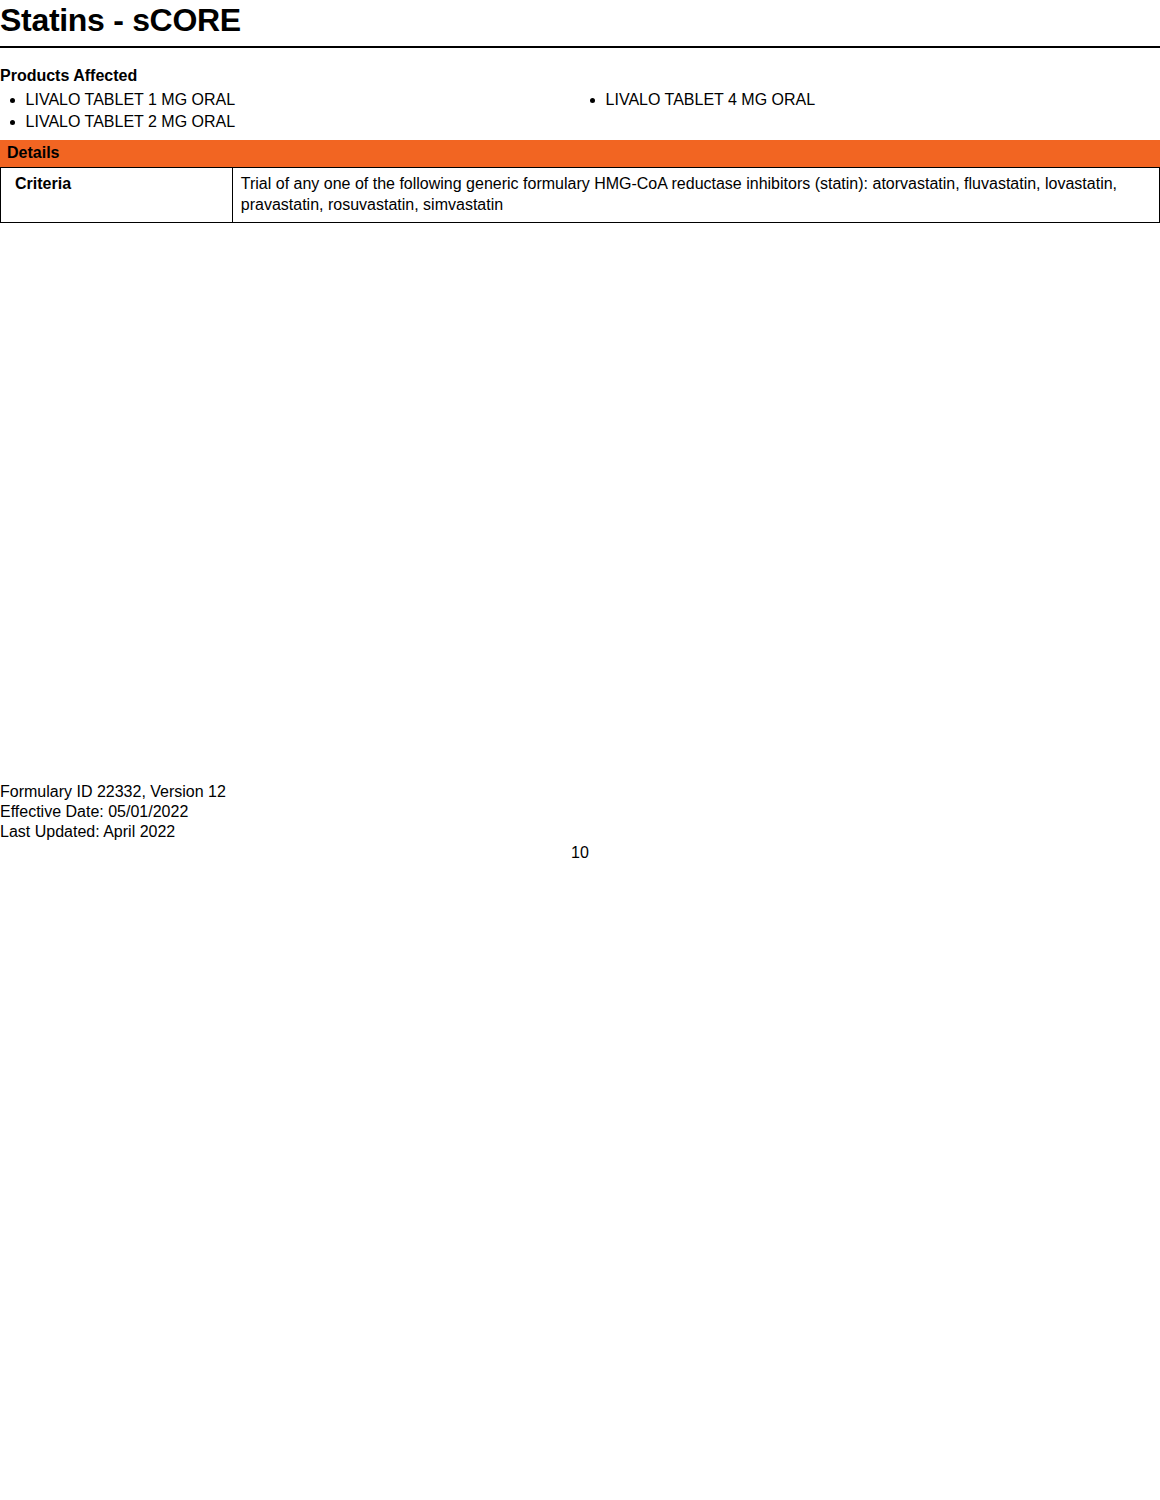Statins - sCORE
Products Affected
| LIVALO TABLET 1 MG ORAL LIVALO TABLET 2 MG ORAL | LIVALO TABLET 4 MG ORAL |
Details
| Criteria | Trial of any one of the following generic formulary HMG-CoA reductase inhibitors (statin): atorvastatin, fluvastatin, lovastatin, pravastatin, rosuvastatin, simvastatin |
Formulary ID 22332, Version 12
Effective Date: 05/01/2022
Last Updated: April 2022
10